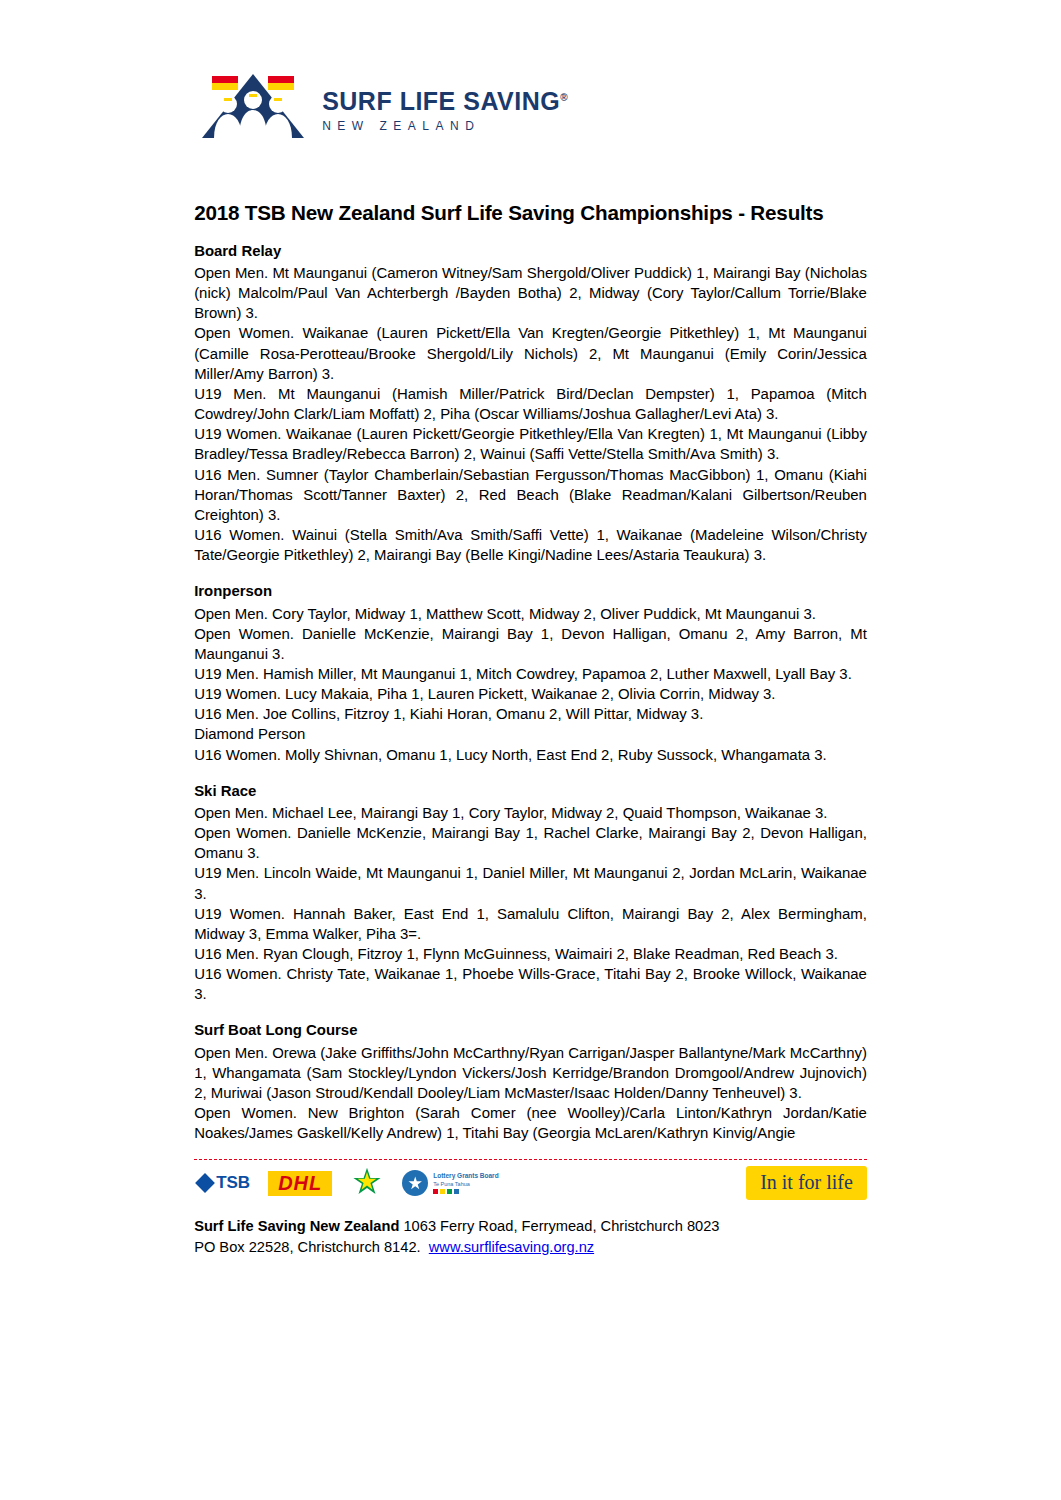SURF LIFE SAVING®
NEW ZEALAND
2018 TSB New Zealand Surf Life Saving Championships - Results
Board Relay
Open Men. Mt Maunganui (Cameron Witney/Sam Shergold/Oliver Puddick) 1, Mairangi Bay (Nicholas (nick) Malcolm/Paul Van Achterbergh /Bayden Botha) 2, Midway (Cory Taylor/Callum Torrie/Blake Brown) 3.
Open Women. Waikanae (Lauren Pickett/Ella Van Kregten/Georgie Pitkethley) 1, Mt Maunganui (Camille Rosa-Perotteau/Brooke Shergold/Lily Nichols) 2, Mt Maunganui (Emily Corin/Jessica Miller/Amy Barron) 3.
U19 Men. Mt Maunganui (Hamish Miller/Patrick Bird/Declan Dempster) 1, Papamoa (Mitch Cowdrey/John Clark/Liam Moffatt) 2, Piha (Oscar Williams/Joshua Gallagher/Levi Ata) 3.
U19 Women. Waikanae (Lauren Pickett/Georgie Pitkethley/Ella Van Kregten) 1, Mt Maunganui (Libby Bradley/Tessa Bradley/Rebecca Barron) 2, Wainui (Saffi Vette/Stella Smith/Ava Smith) 3.
U16 Men. Sumner (Taylor Chamberlain/Sebastian Fergusson/Thomas MacGibbon) 1, Omanu (Kiahi Horan/Thomas Scott/Tanner Baxter) 2, Red Beach (Blake Readman/Kalani Gilbertson/Reuben Creighton) 3.
U16 Women. Wainui (Stella Smith/Ava Smith/Saffi Vette) 1, Waikanae (Madeleine Wilson/Christy Tate/Georgie Pitkethley) 2, Mairangi Bay (Belle Kingi/Nadine Lees/Astaria Teaukura) 3.
Ironperson
Open Men. Cory Taylor, Midway 1, Matthew Scott, Midway 2, Oliver Puddick, Mt Maunganui 3.
Open Women. Danielle McKenzie, Mairangi Bay 1, Devon Halligan, Omanu 2, Amy Barron, Mt Maunganui 3.
U19 Men. Hamish Miller, Mt Maunganui 1, Mitch Cowdrey, Papamoa 2, Luther Maxwell, Lyall Bay 3.
U19 Women. Lucy Makaia, Piha 1, Lauren Pickett, Waikanae 2, Olivia Corrin, Midway 3.
U16 Men. Joe Collins, Fitzroy 1, Kiahi Horan, Omanu 2, Will Pittar, Midway 3.
Diamond Person
U16 Women. Molly Shivnan, Omanu 1, Lucy North, East End 2, Ruby Sussock, Whangamata 3.
Ski Race
Open Men. Michael Lee, Mairangi Bay 1, Cory Taylor, Midway 2, Quaid Thompson, Waikanae 3.
Open Women. Danielle McKenzie, Mairangi Bay 1, Rachel Clarke, Mairangi Bay 2, Devon Halligan, Omanu 3.
U19 Men. Lincoln Waide, Mt Maunganui 1, Daniel Miller, Mt Maunganui 2, Jordan McLarin, Waikanae 3.
U19 Women. Hannah Baker, East End 1, Samalulu Clifton, Mairangi Bay 2, Alex Bermingham, Midway 3, Emma Walker, Piha 3=.
U16 Men. Ryan Clough, Fitzroy 1, Flynn McGuinness, Waimairi 2, Blake Readman, Red Beach 3.
U16 Women. Christy Tate, Waikanae 1, Phoebe Wills-Grace, Titahi Bay 2, Brooke Willock, Waikanae 3.
Surf Boat Long Course
Open Men. Orewa (Jake Griffiths/John McCarthny/Ryan Carrigan/Jasper Ballantyne/Mark McCarthny) 1, Whangamata (Sam Stockley/Lyndon Vickers/Josh Kerridge/Brandon Dromgool/Andrew Jujnovich) 2, Muriwai (Jason Stroud/Kendall Dooley/Liam McMaster/Isaac Holden/Danny Tenheuvel) 3.
Open Women. New Brighton (Sarah Comer (nee Woolley)/Carla Linton/Kathryn Jordan/Katie Noakes/James Gaskell/Kelly Andrew) 1, Titahi Bay (Georgia McLaren/Kathryn Kinvig/Angie
TSB
DHL
Lottery Grants Board
Te Puna Tahua
In it for life
Surf Life Saving New Zealand 1063 Ferry Road, Ferrymead, Christchurch 8023
PO Box 22528, Christchurch 8142. www.surflifesaving.org.nz